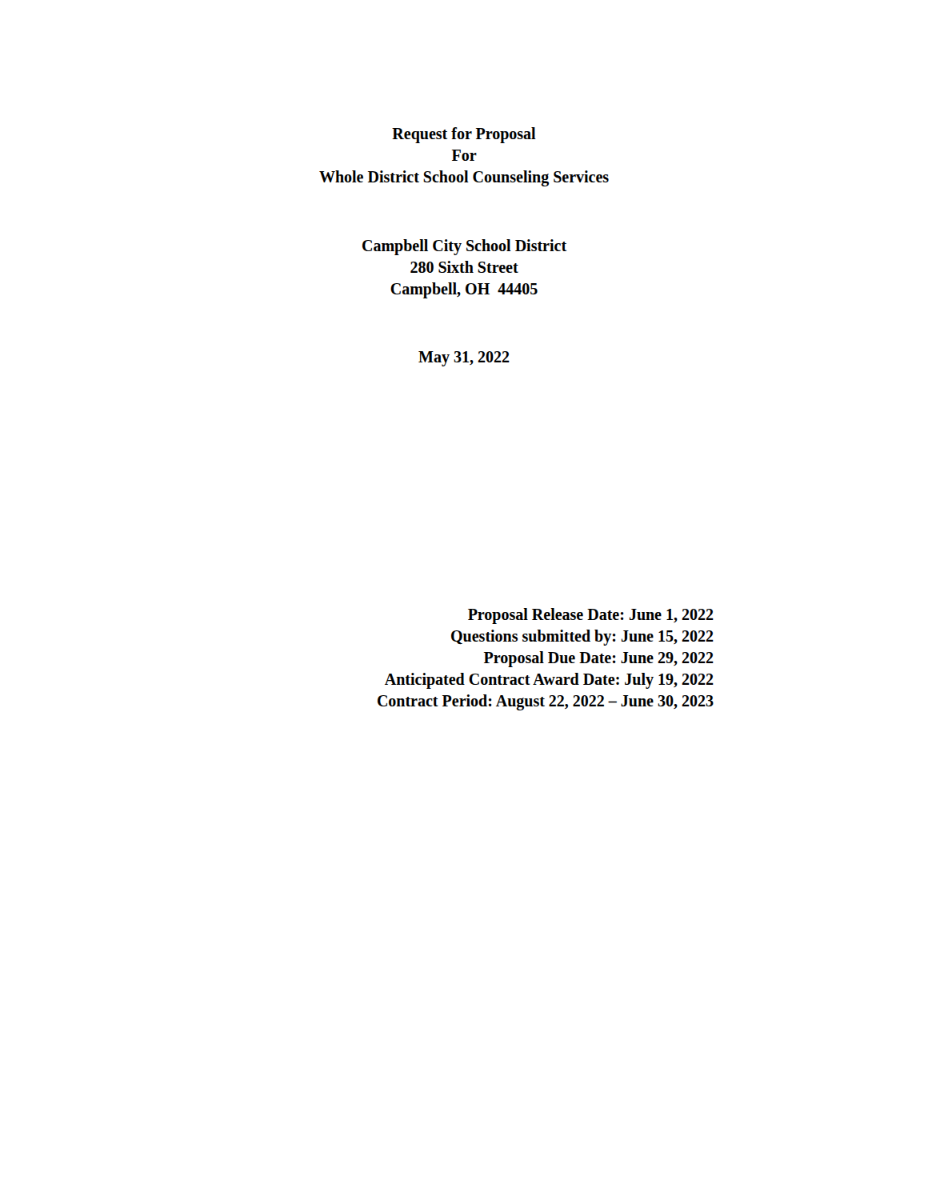Request for Proposal
For
Whole District School Counseling Services
Campbell City School District
280 Sixth Street
Campbell, OH 44405
May 31, 2022
Proposal Release Date: June 1, 2022
Questions submitted by: June 15, 2022
Proposal Due Date: June 29, 2022
Anticipated Contract Award Date: July 19, 2022
Contract Period: August 22, 2022 – June 30, 2023